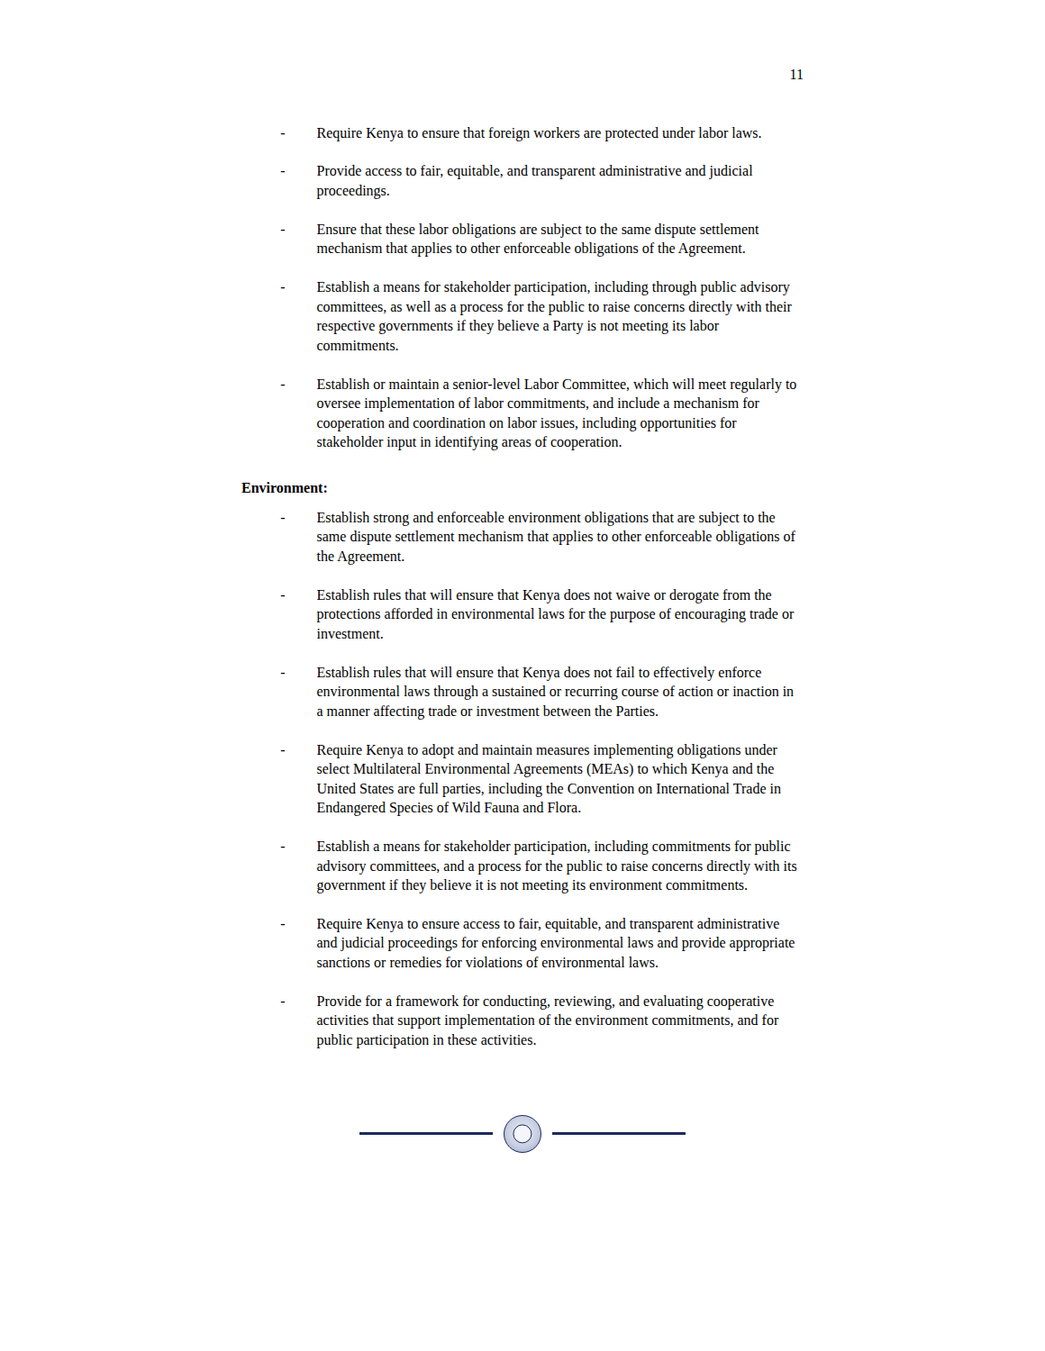11
Require Kenya to ensure that foreign workers are protected under labor laws.
Provide access to fair, equitable, and transparent administrative and judicial proceedings.
Ensure that these labor obligations are subject to the same dispute settlement mechanism that applies to other enforceable obligations of the Agreement.
Establish a means for stakeholder participation, including through public advisory committees, as well as a process for the public to raise concerns directly with their respective governments if they believe a Party is not meeting its labor commitments.
Establish or maintain a senior-level Labor Committee, which will meet regularly to oversee implementation of labor commitments, and include a mechanism for cooperation and coordination on labor issues, including opportunities for stakeholder input in identifying areas of cooperation.
Environment:
Establish strong and enforceable environment obligations that are subject to the same dispute settlement mechanism that applies to other enforceable obligations of the Agreement.
Establish rules that will ensure that Kenya does not waive or derogate from the protections afforded in environmental laws for the purpose of encouraging trade or investment.
Establish rules that will ensure that Kenya does not fail to effectively enforce environmental laws through a sustained or recurring course of action or inaction in a manner affecting trade or investment between the Parties.
Require Kenya to adopt and maintain measures implementing obligations under select Multilateral Environmental Agreements (MEAs) to which Kenya and the United States are full parties, including the Convention on International Trade in Endangered Species of Wild Fauna and Flora.
Establish a means for stakeholder participation, including commitments for public advisory committees, and a process for the public to raise concerns directly with its government if they believe it is not meeting its environment commitments.
Require Kenya to ensure access to fair, equitable, and transparent administrative and judicial proceedings for enforcing environmental laws and provide appropriate sanctions or remedies for violations of environmental laws.
Provide for a framework for conducting, reviewing, and evaluating cooperative activities that support implementation of the environment commitments, and for public participation in these activities.